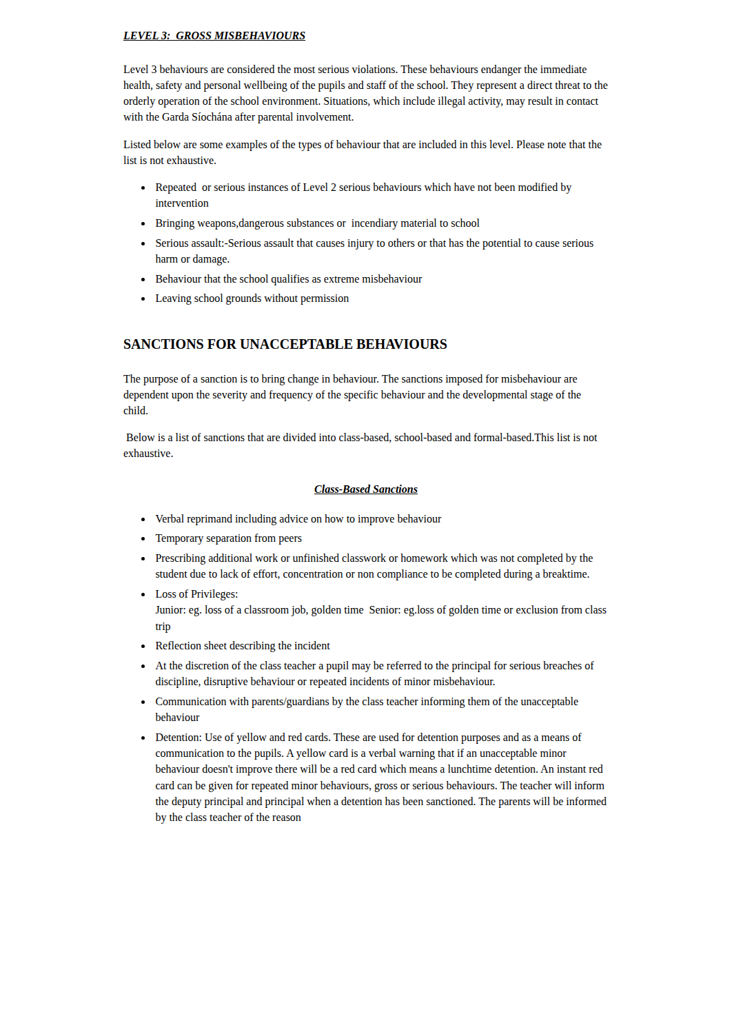LEVEL 3: GROSS MISBEHAVIOURS
Level 3 behaviours are considered the most serious violations. These behaviours endanger the immediate health, safety and personal wellbeing of the pupils and staff of the school. They represent a direct threat to the orderly operation of the school environment. Situations, which include illegal activity, may result in contact with the Garda Síochána after parental involvement.
Listed below are some examples of the types of behaviour that are included in this level. Please note that the list is not exhaustive.
Repeated or serious instances of Level 2 serious behaviours which have not been modified by intervention
Bringing weapons,dangerous substances or incendiary material to school
Serious assault:-Serious assault that causes injury to others or that has the potential to cause serious harm or damage.
Behaviour that the school qualifies as extreme misbehaviour
Leaving school grounds without permission
SANCTIONS FOR UNACCEPTABLE BEHAVIOURS
The purpose of a sanction is to bring change in behaviour. The sanctions imposed for misbehaviour are dependent upon the severity and frequency of the specific behaviour and the developmental stage of the child.
Below is a list of sanctions that are divided into class-based, school-based and formal-based.This list is not exhaustive.
Class-Based Sanctions
Verbal reprimand including advice on how to improve behaviour
Temporary separation from peers
Prescribing additional work or unfinished classwork or homework which was not completed by the student due to lack of effort, concentration or non compliance to be completed during a breaktime.
Loss of Privileges:
Junior: eg. loss of a classroom job, golden time Senior: eg.loss of golden time or exclusion from class trip
Reflection sheet describing the incident
At the discretion of the class teacher a pupil may be referred to the principal for serious breaches of discipline, disruptive behaviour or repeated incidents of minor misbehaviour.
Communication with parents/guardians by the class teacher informing them of the unacceptable behaviour
Detention: Use of yellow and red cards. These are used for detention purposes and as a means of communication to the pupils. A yellow card is a verbal warning that if an unacceptable minor behaviour doesn't improve there will be a red card which means a lunchtime detention. An instant red card can be given for repeated minor behaviours, gross or serious behaviours. The teacher will inform the deputy principal and principal when a detention has been sanctioned. The parents will be informed by the class teacher of the reason